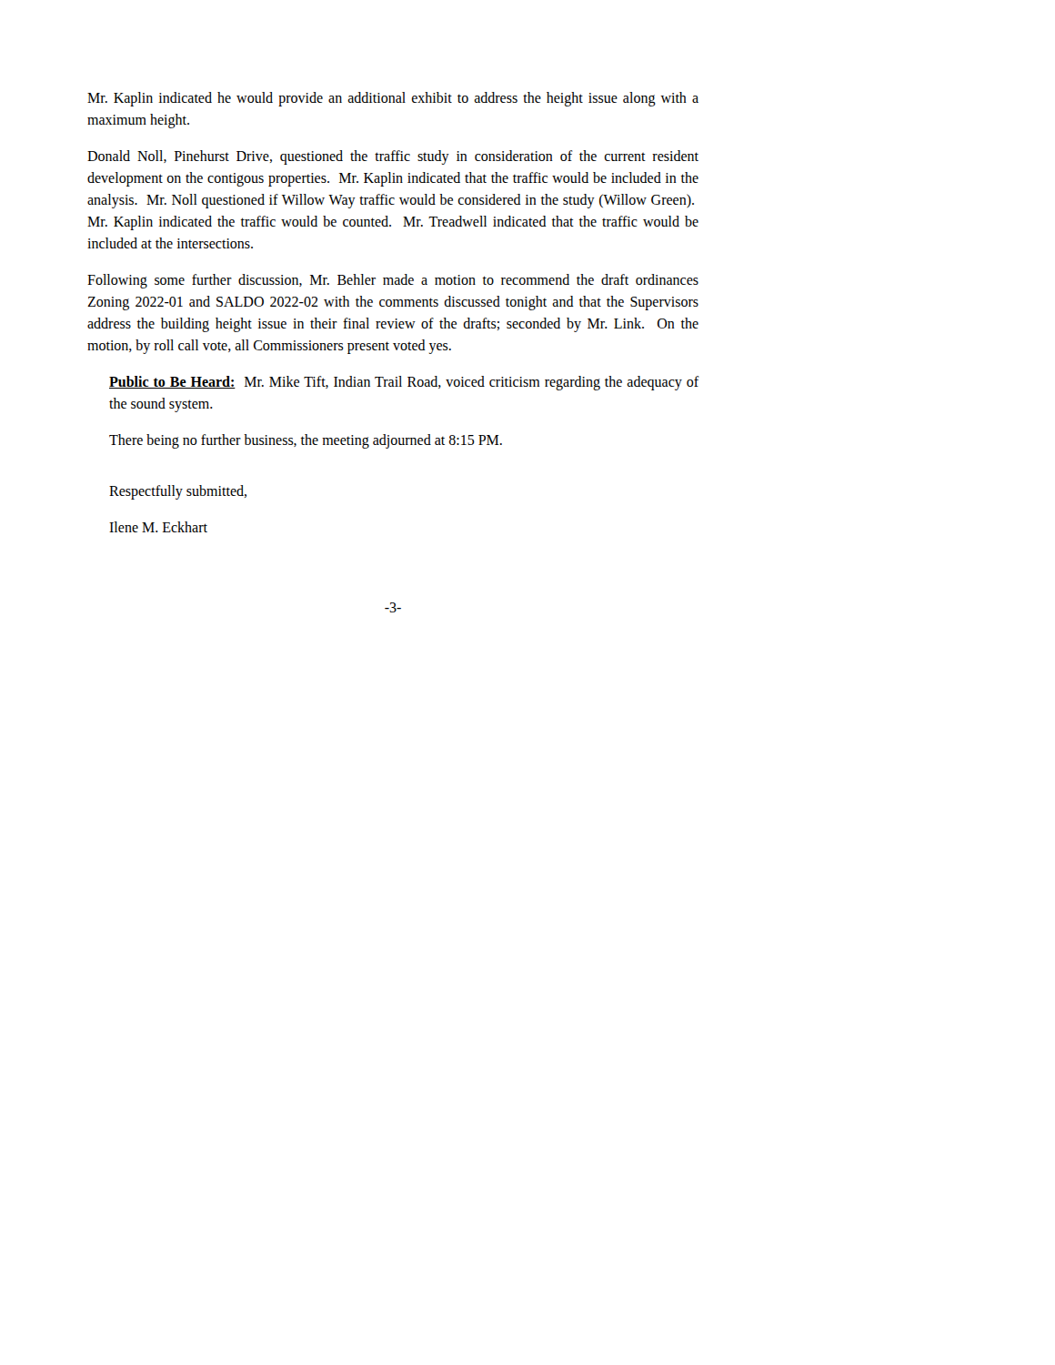Mr. Kaplin indicated he would provide an additional exhibit to address the height issue along with a maximum height.
Donald Noll, Pinehurst Drive, questioned the traffic study in consideration of the current resident development on the contigous properties. Mr. Kaplin indicated that the traffic would be included in the analysis. Mr. Noll questioned if Willow Way traffic would be considered in the study (Willow Green). Mr. Kaplin indicated the traffic would be counted. Mr. Treadwell indicated that the traffic would be included at the intersections.
Following some further discussion, Mr. Behler made a motion to recommend the draft ordinances Zoning 2022-01 and SALDO 2022-02 with the comments discussed tonight and that the Supervisors address the building height issue in their final review of the drafts; seconded by Mr. Link. On the motion, by roll call vote, all Commissioners present voted yes.
Public to Be Heard: Mr. Mike Tift, Indian Trail Road, voiced criticism regarding the adequacy of the sound system.
There being no further business, the meeting adjourned at 8:15 PM.
Respectfully submitted,
Ilene M. Eckhart
-3-